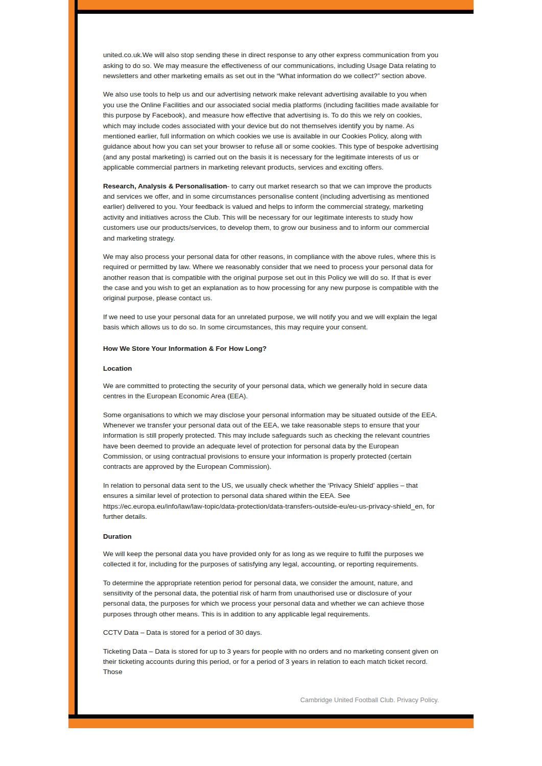united.co.uk.We will also stop sending these in direct response to any other express communication from you asking to do so. We may measure the effectiveness of our communications, including Usage Data relating to newsletters and other marketing emails as set out in the “What information do we collect?” section above.
We also use tools to help us and our advertising network make relevant advertising available to you when you use the Online Facilities and our associated social media platforms (including facilities made available for this purpose by Facebook), and measure how effective that advertising is. To do this we rely on cookies, which may include codes associated with your device but do not themselves identify you by name. As mentioned earlier, full information on which cookies we use is available in our Cookies Policy, along with guidance about how you can set your browser to refuse all or some cookies. This type of bespoke advertising (and any postal marketing) is carried out on the basis it is necessary for the legitimate interests of us or applicable commercial partners in marketing relevant products, services and exciting offers.
Research, Analysis & Personalisation- to carry out market research so that we can improve the products and services we offer, and in some circumstances personalise content (including advertising as mentioned earlier) delivered to you. Your feedback is valued and helps to inform the commercial strategy, marketing activity and initiatives across the Club. This will be necessary for our legitimate interests to study how customers use our products/services, to develop them, to grow our business and to inform our commercial and marketing strategy.
We may also process your personal data for other reasons, in compliance with the above rules, where this is required or permitted by law. Where we reasonably consider that we need to process your personal data for another reason that is compatible with the original purpose set out in this Policy we will do so. If that is ever the case and you wish to get an explanation as to how processing for any new purpose is compatible with the original purpose, please contact us.
If we need to use your personal data for an unrelated purpose, we will notify you and we will explain the legal basis which allows us to do so. In some circumstances, this may require your consent.
How We Store Your Information & For How Long?
Location
We are committed to protecting the security of your personal data, which we generally hold in secure data centres in the European Economic Area (EEA).
Some organisations to which we may disclose your personal information may be situated outside of the EEA. Whenever we transfer your personal data out of the EEA, we take reasonable steps to ensure that your information is still properly protected. This may include safeguards such as checking the relevant countries have been deemed to provide an adequate level of protection for personal data by the European Commission, or using contractual provisions to ensure your information is properly protected (certain contracts are approved by the European Commission).
In relation to personal data sent to the US, we usually check whether the ‘Privacy Shield’ applies – that ensures a similar level of protection to personal data shared within the EEA. See https://ec.europa.eu/info/law/law-topic/data-protection/data-transfers-outside-eu/eu-us-privacy-shield_en, for further details.
Duration
We will keep the personal data you have provided only for as long as we require to fulfil the purposes we collected it for, including for the purposes of satisfying any legal, accounting, or reporting requirements.
To determine the appropriate retention period for personal data, we consider the amount, nature, and sensitivity of the personal data, the potential risk of harm from unauthorised use or disclosure of your personal data, the purposes for which we process your personal data and whether we can achieve those purposes through other means. This is in addition to any applicable legal requirements.
CCTV Data – Data is stored for a period of 30 days.
Ticketing Data – Data is stored for up to 3 years for people with no orders and no marketing consent given on their ticketing accounts during this period, or for a period of 3 years in relation to each match ticket record. Those
Cambridge United Football Club. Privacy Policy.